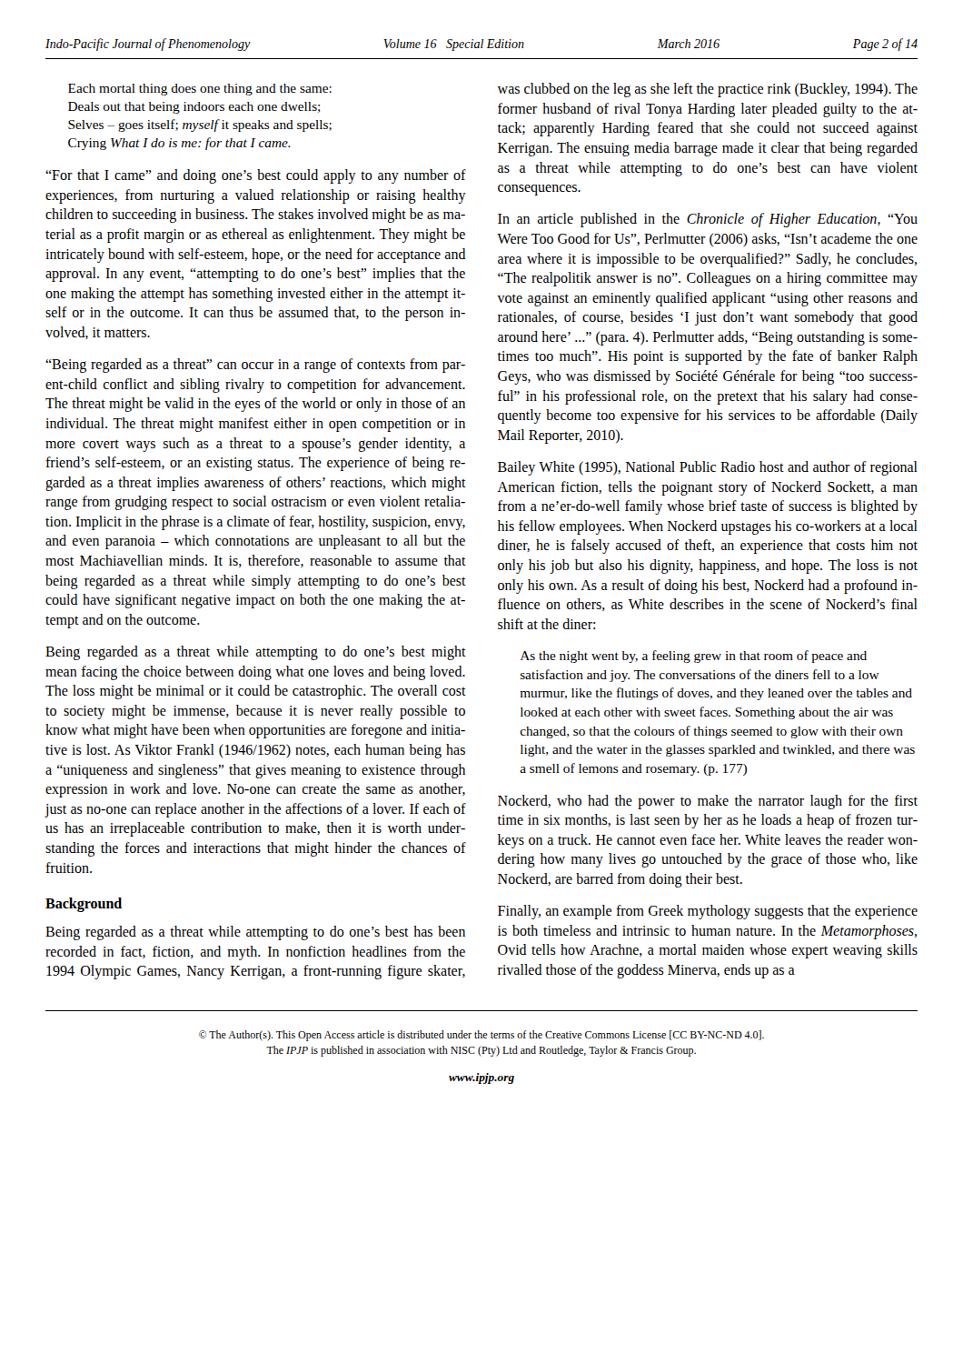Indo-Pacific Journal of Phenomenology Volume 16 Special Edition March 2016 Page 2 of 14
Each mortal thing does one thing and the same:
Deals out that being indoors each one dwells;
Selves – goes itself; myself it speaks and spells;
Crying What I do is me: for that I came.
“For that I came” and doing one’s best could apply to any number of experiences, from nurturing a valued relationship or raising healthy children to succeeding in business. The stakes involved might be as material as a profit margin or as ethereal as enlightenment. They might be intricately bound with self-esteem, hope, or the need for acceptance and approval. In any event, “attempting to do one’s best” implies that the one making the attempt has something invested either in the attempt itself or in the outcome. It can thus be assumed that, to the person involved, it matters.
“Being regarded as a threat” can occur in a range of contexts from parent-child conflict and sibling rivalry to competition for advancement. The threat might be valid in the eyes of the world or only in those of an individual. The threat might manifest either in open competition or in more covert ways such as a threat to a spouse’s gender identity, a friend’s self-esteem, or an existing status. The experience of being regarded as a threat implies awareness of others’ reactions, which might range from grudging respect to social ostracism or even violent retaliation. Implicit in the phrase is a climate of fear, hostility, suspicion, envy, and even paranoia – which connotations are unpleasant to all but the most Machiavellian minds. It is, therefore, reasonable to assume that being regarded as a threat while simply attempting to do one’s best could have significant negative impact on both the one making the attempt and on the outcome.
Being regarded as a threat while attempting to do one’s best might mean facing the choice between doing what one loves and being loved. The loss might be minimal or it could be catastrophic. The overall cost to society might be immense, because it is never really possible to know what might have been when opportunities are foregone and initiative is lost. As Viktor Frankl (1946/1962) notes, each human being has a “uniqueness and singleness” that gives meaning to existence through expression in work and love. No-one can create the same as another, just as no-one can replace another in the affections of a lover. If each of us has an irreplaceable contribution to make, then it is worth understanding the forces and interactions that might hinder the chances of fruition.
Background
Being regarded as a threat while attempting to do one’s best has been recorded in fact, fiction, and myth. In nonfiction headlines from the 1994 Olympic Games, Nancy Kerrigan, a front-running figure skater, was clubbed on the leg as she left the practice rink (Buckley, 1994). The former husband of rival Tonya Harding later pleaded guilty to the attack; apparently Harding feared that she could not succeed against Kerrigan. The ensuing media barrage made it clear that being regarded as a threat while attempting to do one’s best can have violent consequences.
In an article published in the Chronicle of Higher Education, “You Were Too Good for Us”, Perlmutter (2006) asks, “Isn’t academe the one area where it is impossible to be overqualified?” Sadly, he concludes, “The realpolitik answer is no”. Colleagues on a hiring committee may vote against an eminently qualified applicant “using other reasons and rationales, of course, besides ‘I just don’t want somebody that good around here’ ...” (para. 4). Perlmutter adds, “Being outstanding is sometimes too much”. His point is supported by the fate of banker Ralph Geys, who was dismissed by Société Générale for being “too successful” in his professional role, on the pretext that his salary had consequently become too expensive for his services to be affordable (Daily Mail Reporter, 2010).
Bailey White (1995), National Public Radio host and author of regional American fiction, tells the poignant story of Nockerd Sockett, a man from a ne’er-do-well family whose brief taste of success is blighted by his fellow employees. When Nockerd upstages his co-workers at a local diner, he is falsely accused of theft, an experience that costs him not only his job but also his dignity, happiness, and hope. The loss is not only his own. As a result of doing his best, Nockerd had a profound influence on others, as White describes in the scene of Nockerd’s final shift at the diner:
As the night went by, a feeling grew in that room of peace and satisfaction and joy. The conversations of the diners fell to a low murmur, like the flutings of doves, and they leaned over the tables and looked at each other with sweet faces. Something about the air was changed, so that the colours of things seemed to glow with their own light, and the water in the glasses sparkled and twinkled, and there was a smell of lemons and rosemary. (p. 177)
Nockerd, who had the power to make the narrator laugh for the first time in six months, is last seen by her as he loads a heap of frozen turkeys on a truck. He cannot even face her. White leaves the reader wondering how many lives go untouched by the grace of those who, like Nockerd, are barred from doing their best.
Finally, an example from Greek mythology suggests that the experience is both timeless and intrinsic to human nature. In the Metamorphoses, Ovid tells how Arachne, a mortal maiden whose expert weaving skills rivalled those of the goddess Minerva, ends up as a
© The Author(s). This Open Access article is distributed under the terms of the Creative Commons License [CC BY-NC-ND 4.0].
The IPJP is published in association with NISC (Pty) Ltd and Routledge, Taylor & Francis Group.
www.ipjp.org